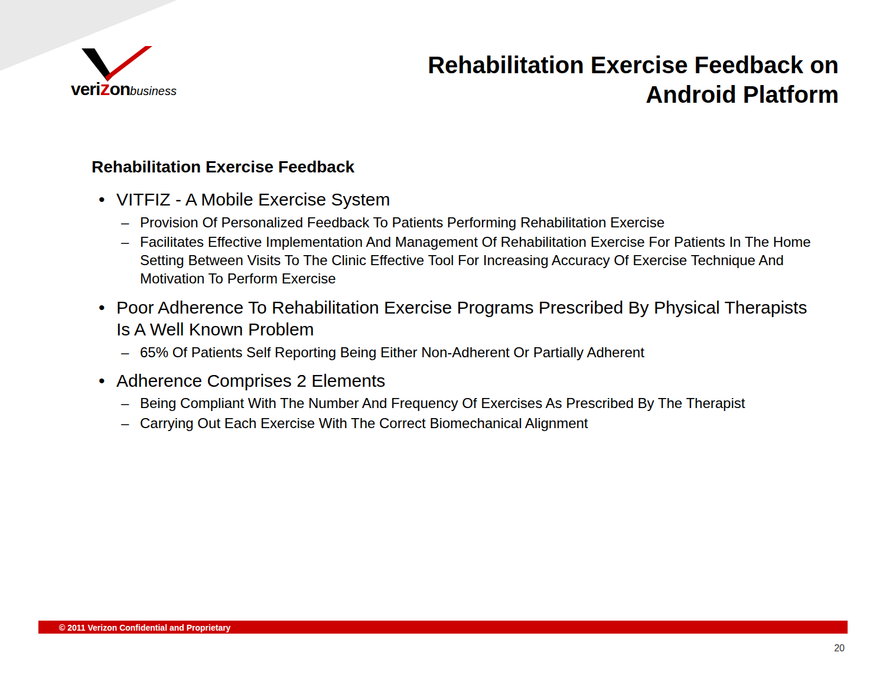verizonbusiness
Rehabilitation Exercise Feedback on
Android Platform
Rehabilitation Exercise Feedback
VITFIZ - A Mobile Exercise System
Provision Of Personalized Feedback To Patients Performing Rehabilitation Exercise
Facilitates Effective Implementation And Management Of Rehabilitation Exercise For Patients In The Home Setting Between Visits To The Clinic Effective Tool For Increasing Accuracy Of Exercise Technique And Motivation To Perform Exercise
Poor Adherence To Rehabilitation Exercise Programs Prescribed By Physical Therapists Is A Well Known Problem
65% Of Patients Self Reporting Being Either Non-Adherent Or Partially Adherent
Adherence Comprises 2 Elements
Being Compliant With The Number And Frequency Of Exercises As Prescribed By The Therapist
Carrying Out Each Exercise With The Correct Biomechanical Alignment
© 2011 Verizon Confidential and Proprietary
20